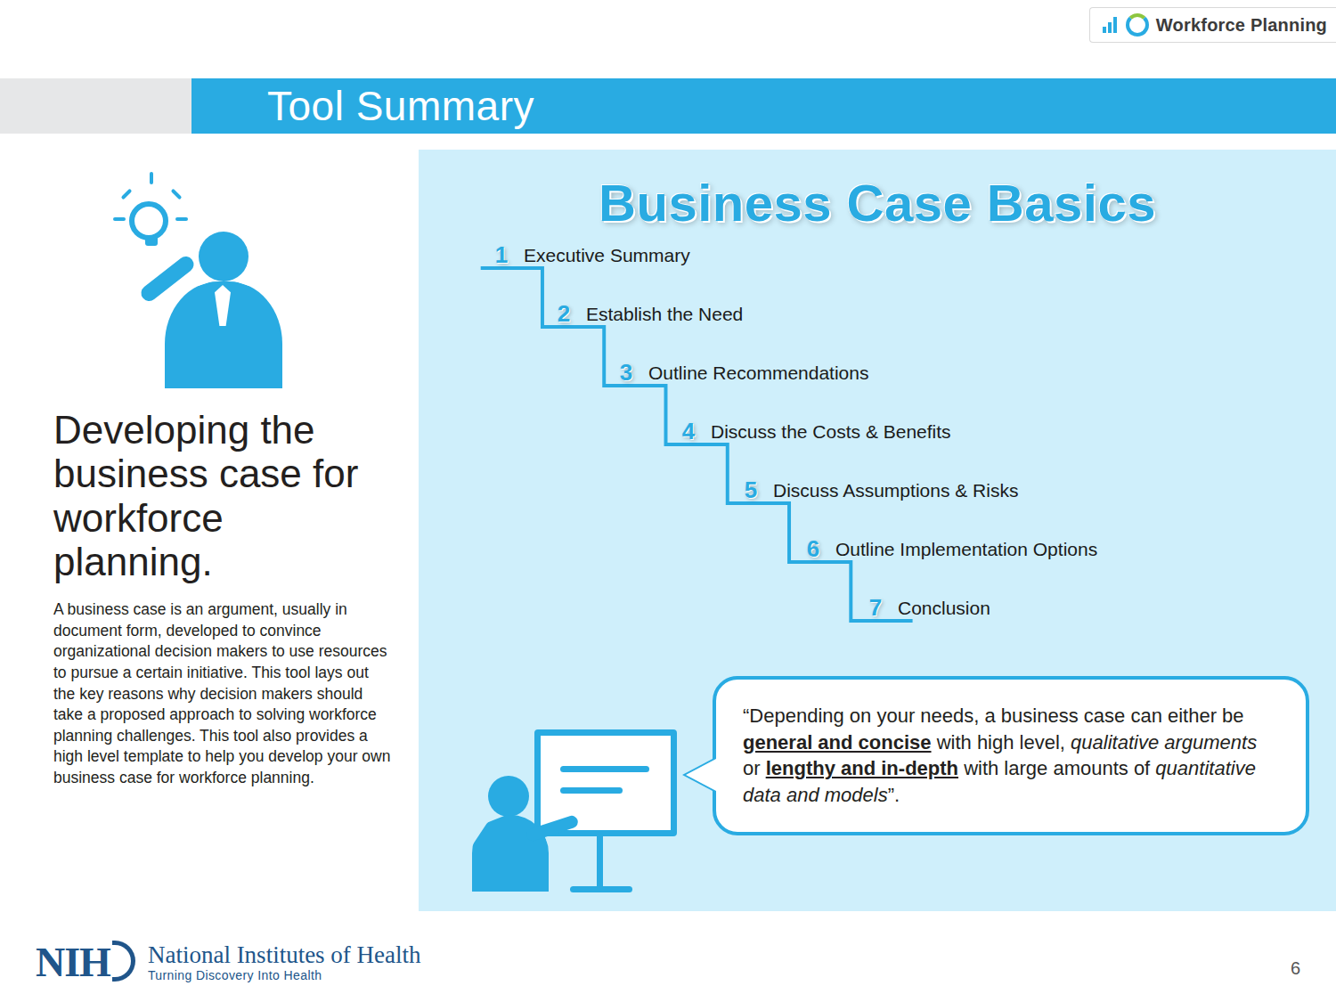Workforce Planning
Tool Summary
Developing the business case for workforce planning.
A business case is an argument, usually in document form, developed to convince organizational decision makers to use resources to pursue a certain initiative. This tool lays out the key reasons why decision makers should take a proposed approach to solving workforce planning challenges. This tool also provides a high level template to help you develop your own business case for workforce planning.
Business Case Basics
1 Executive Summary
2 Establish the Need
3 Outline Recommendations
4 Discuss the Costs & Benefits
5 Discuss Assumptions & Risks
6 Outline Implementation Options
7 Conclusion
“Depending on your needs, a business case can either be general and concise with high level, qualitative arguments or lengthy and in-depth with large amounts of quantitative data and models”.
NIH
National Institutes of Health
Turning Discovery Into Health
6